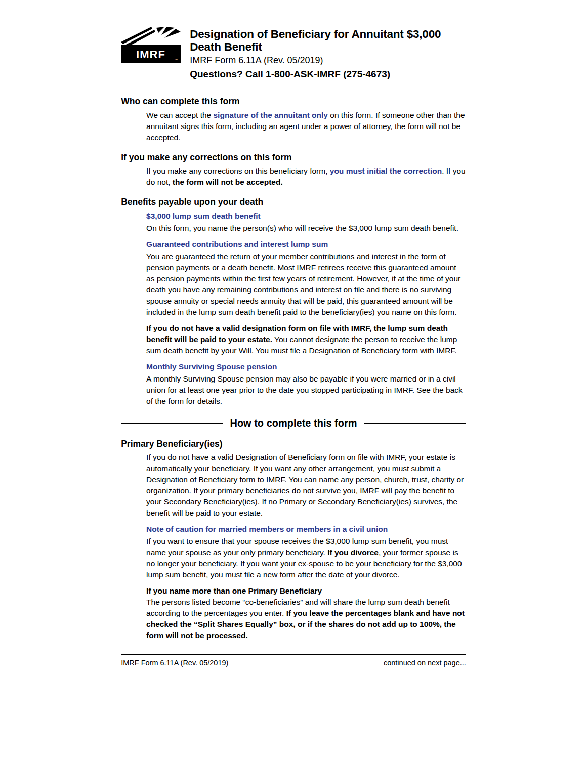IMRF ™
Designation of Beneficiary for Annuitant $3,000 Death Benefit
IMRF Form 6.11A (Rev. 05/2019)
Questions? Call 1-800-ASK-IMRF (275-4673)
Who can complete this form
We can accept the signature of the annuitant only on this form. If someone other than the annuitant signs this form, including an agent under a power of attorney, the form will not be accepted.
If you make any corrections on this form
If you make any corrections on this beneficiary form, you must initial the correction. If you do not, the form will not be accepted.
Benefits payable upon your death
$3,000 lump sum death benefit
On this form, you name the person(s) who will receive the $3,000 lump sum death benefit.
Guaranteed contributions and interest lump sum
You are guaranteed the return of your member contributions and interest in the form of pension payments or a death benefit. Most IMRF retirees receive this guaranteed amount as pension payments within the first few years of retirement. However, if at the time of your death you have any remaining contributions and interest on file and there is no surviving spouse annuity or special needs annuity that will be paid, this guaranteed amount will be included in the lump sum death benefit paid to the beneficiary(ies) you name on this form.
If you do not have a valid designation form on file with IMRF, the lump sum death benefit will be paid to your estate. You cannot designate the person to receive the lump sum death benefit by your Will. You must file a Designation of Beneficiary form with IMRF.
Monthly Surviving Spouse pension
A monthly Surviving Spouse pension may also be payable if you were married or in a civil union for at least one year prior to the date you stopped participating in IMRF. See the back of the form for details.
How to complete this form
Primary Beneficiary(ies)
If you do not have a valid Designation of Beneficiary form on file with IMRF, your estate is automatically your beneficiary. If you want any other arrangement, you must submit a Designation of Beneficiary form to IMRF. You can name any person, church, trust, charity or organization. If your primary beneficiaries do not survive you, IMRF will pay the benefit to your Secondary Beneficiary(ies). If no Primary or Secondary Beneficiary(ies) survives, the benefit will be paid to your estate.
Note of caution for married members or members in a civil union
If you want to ensure that your spouse receives the $3,000 lump sum benefit, you must name your spouse as your only primary beneficiary. If you divorce, your former spouse is no longer your beneficiary. If you want your ex-spouse to be your beneficiary for the $3,000 lump sum benefit, you must file a new form after the date of your divorce.
If you name more than one Primary Beneficiary
The persons listed become “co-beneficiaries” and will share the lump sum death benefit according to the percentages you enter. If you leave the percentages blank and have not checked the “Split Shares Equally” box, or if the shares do not add up to 100%, the form will not be processed.
IMRF Form 6.11A (Rev. 05/2019) continued on next page...